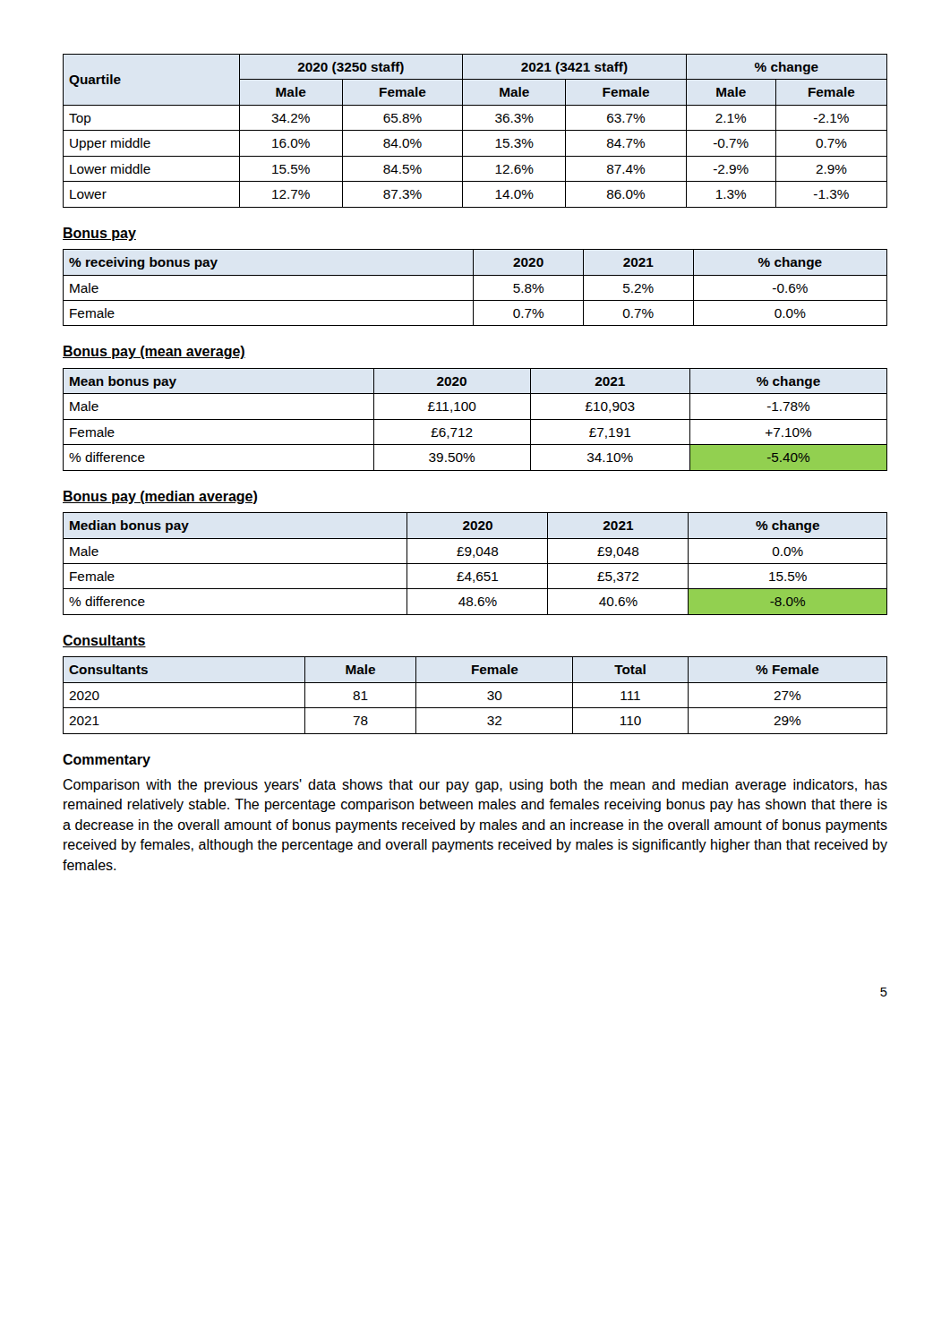| Quartile | 2020 (3250 staff) | 2021 (3421 staff) | % change |
| --- | --- | --- | --- |
| Male | Female | Male | Female | Male | Female |
| Top | 34.2% | 65.8% | 36.3% | 63.7% | 2.1% | -2.1% |
| Upper middle | 16.0% | 84.0% | 15.3% | 84.7% | -0.7% | 0.7% |
| Lower middle | 15.5% | 84.5% | 12.6% | 87.4% | -2.9% | 2.9% |
| Lower | 12.7% | 87.3% | 14.0% | 86.0% | 1.3% | -1.3% |
Bonus pay
| % receiving bonus pay | 2020 | 2021 | % change |
| --- | --- | --- | --- |
| Male | 5.8% | 5.2% | -0.6% |
| Female | 0.7% | 0.7% | 0.0% |
Bonus pay (mean average)
| Mean bonus pay | 2020 | 2021 | % change |
| --- | --- | --- | --- |
| Male | £11,100 | £10,903 | -1.78% |
| Female | £6,712 | £7,191 | +7.10% |
| % difference | 39.50% | 34.10% | -5.40% |
Bonus pay (median average)
| Median bonus pay | 2020 | 2021 | % change |
| --- | --- | --- | --- |
| Male | £9,048 | £9,048 | 0.0% |
| Female | £4,651 | £5,372 | 15.5% |
| % difference | 48.6% | 40.6% | -8.0% |
Consultants
| Consultants | Male | Female | Total | % Female |
| --- | --- | --- | --- | --- |
| 2020 | 81 | 30 | 111 | 27% |
| 2021 | 78 | 32 | 110 | 29% |
Commentary
Comparison with the previous years' data shows that our pay gap, using both the mean and median average indicators, has remained relatively stable. The percentage comparison between males and females receiving bonus pay has shown that there is a decrease in the overall amount of bonus payments received by males and an increase in the overall amount of bonus payments received by females, although the percentage and overall payments received by males is significantly higher than that received by females.
5